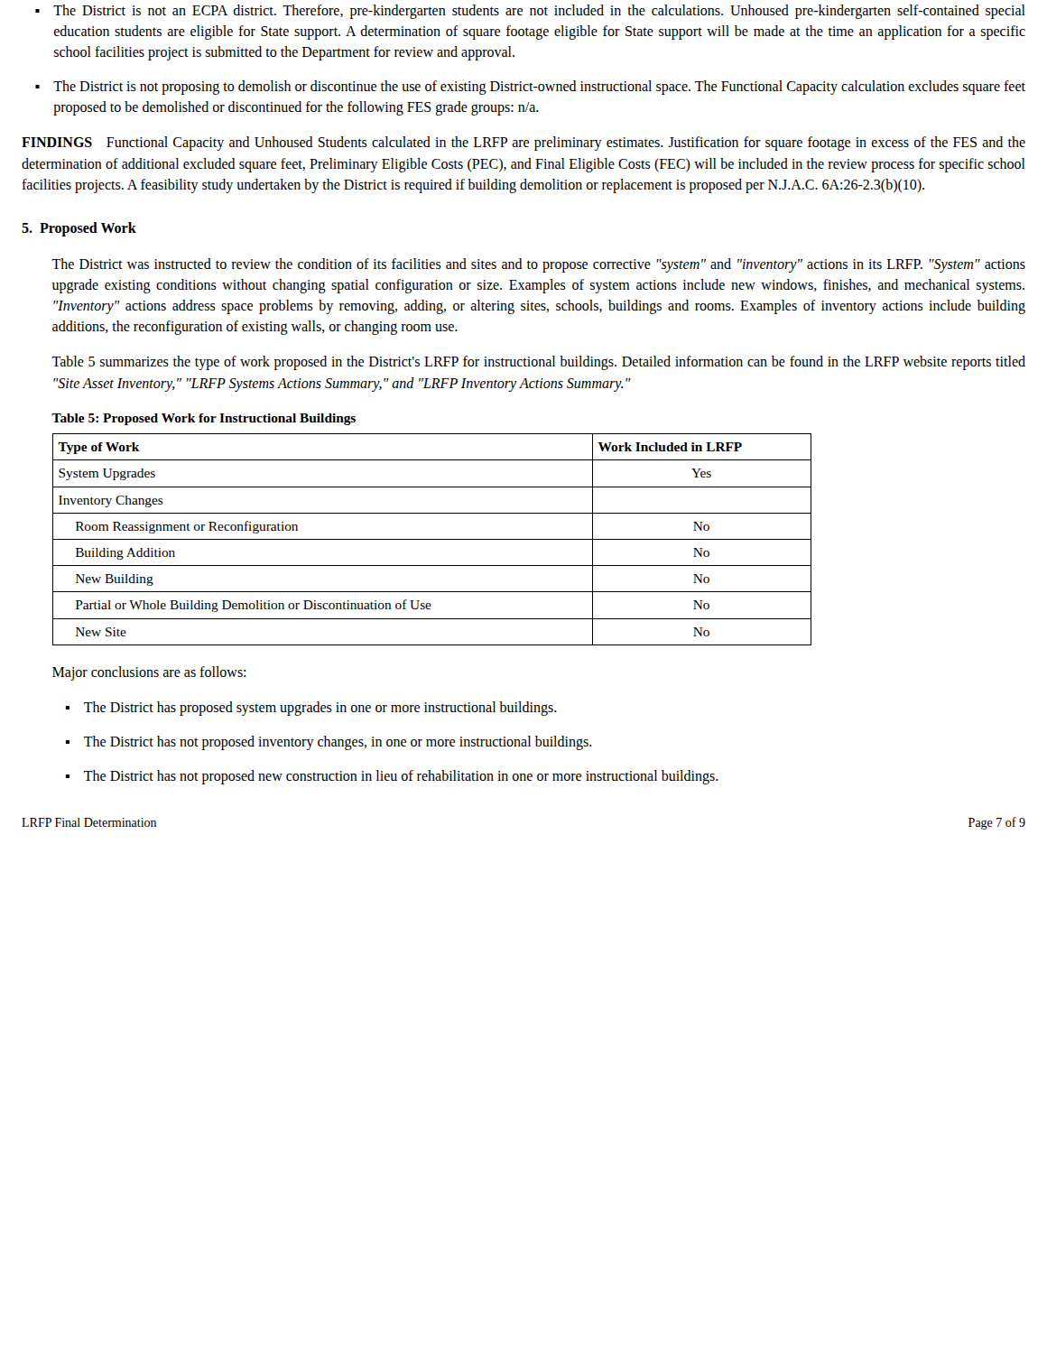The District is not an ECPA district. Therefore, pre-kindergarten students are not included in the calculations. Unhoused pre-kindergarten self-contained special education students are eligible for State support. A determination of square footage eligible for State support will be made at the time an application for a specific school facilities project is submitted to the Department for review and approval.
The District is not proposing to demolish or discontinue the use of existing District-owned instructional space. The Functional Capacity calculation excludes square feet proposed to be demolished or discontinued for the following FES grade groups: n/a.
FINDINGS Functional Capacity and Unhoused Students calculated in the LRFP are preliminary estimates. Justification for square footage in excess of the FES and the determination of additional excluded square feet, Preliminary Eligible Costs (PEC), and Final Eligible Costs (FEC) will be included in the review process for specific school facilities projects. A feasibility study undertaken by the District is required if building demolition or replacement is proposed per N.J.A.C. 6A:26-2.3(b)(10).
5. Proposed Work
The District was instructed to review the condition of its facilities and sites and to propose corrective "system" and "inventory" actions in its LRFP. "System" actions upgrade existing conditions without changing spatial configuration or size. Examples of system actions include new windows, finishes, and mechanical systems. "Inventory" actions address space problems by removing, adding, or altering sites, schools, buildings and rooms. Examples of inventory actions include building additions, the reconfiguration of existing walls, or changing room use.
Table 5 summarizes the type of work proposed in the District's LRFP for instructional buildings. Detailed information can be found in the LRFP website reports titled "Site Asset Inventory," "LRFP Systems Actions Summary," and "LRFP Inventory Actions Summary."
Table 5: Proposed Work for Instructional Buildings
| Type of Work | Work Included in LRFP |
| --- | --- |
| System Upgrades | Yes |
| Inventory Changes | |
| Room Reassignment or Reconfiguration | No |
| Building Addition | No |
| New Building | No |
| Partial or Whole Building Demolition or Discontinuation of Use | No |
| New Site | No |
Major conclusions are as follows:
The District has proposed system upgrades in one or more instructional buildings.
The District has not proposed inventory changes, in one or more instructional buildings.
The District has not proposed new construction in lieu of rehabilitation in one or more instructional buildings.
LRFP Final Determination Page 7 of 9